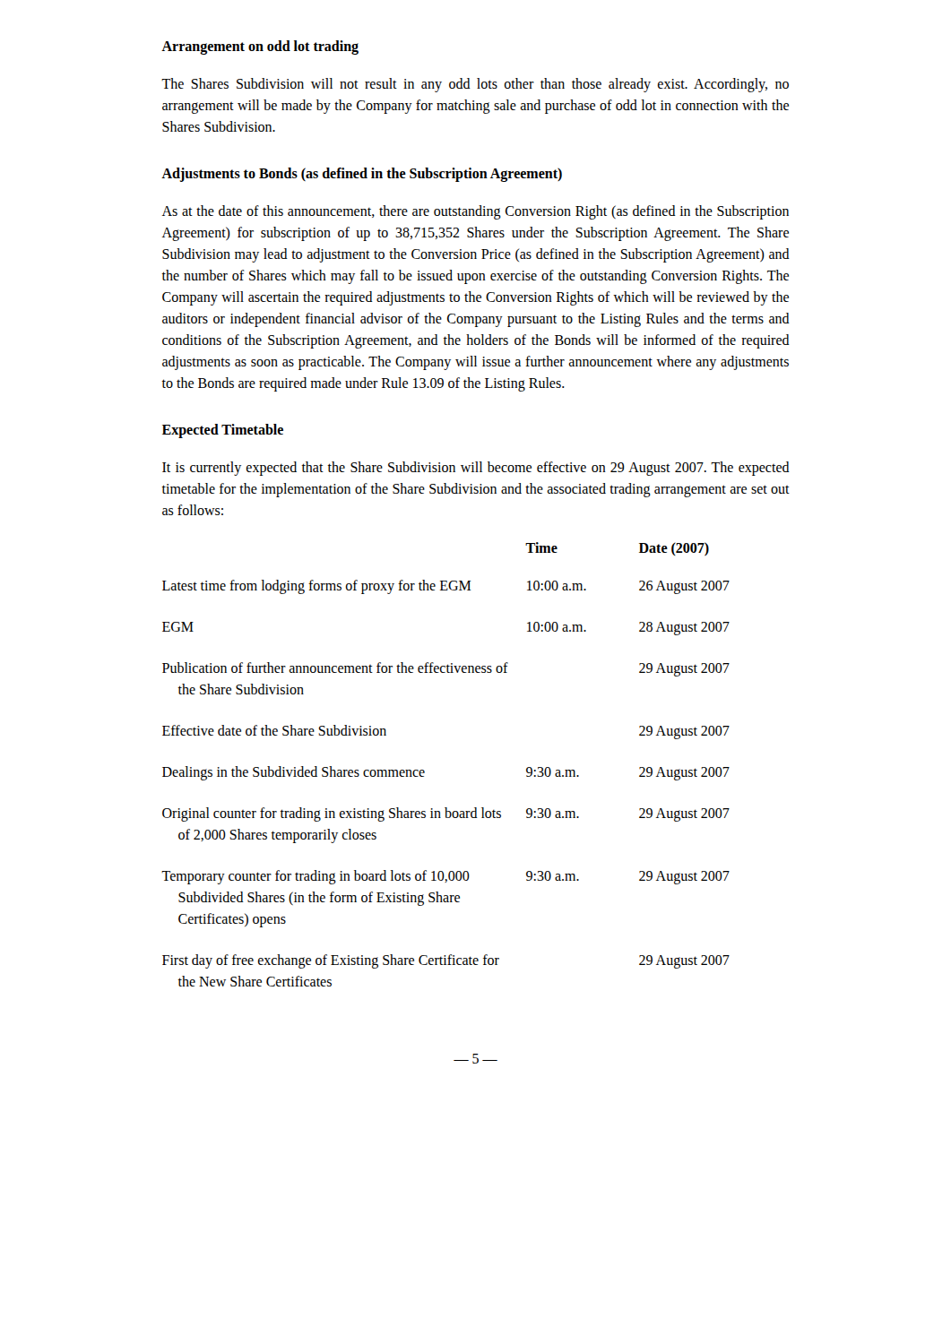Arrangement on odd lot trading
The Shares Subdivision will not result in any odd lots other than those already exist. Accordingly, no arrangement will be made by the Company for matching sale and purchase of odd lot in connection with the Shares Subdivision.
Adjustments to Bonds (as defined in the Subscription Agreement)
As at the date of this announcement, there are outstanding Conversion Right (as defined in the Subscription Agreement) for subscription of up to 38,715,352 Shares under the Subscription Agreement. The Share Subdivision may lead to adjustment to the Conversion Price (as defined in the Subscription Agreement) and the number of Shares which may fall to be issued upon exercise of the outstanding Conversion Rights. The Company will ascertain the required adjustments to the Conversion Rights of which will be reviewed by the auditors or independent financial advisor of the Company pursuant to the Listing Rules and the terms and conditions of the Subscription Agreement, and the holders of the Bonds will be informed of the required adjustments as soon as practicable. The Company will issue a further announcement where any adjustments to the Bonds are required made under Rule 13.09 of the Listing Rules.
Expected Timetable
It is currently expected that the Share Subdivision will become effective on 29 August 2007. The expected timetable for the implementation of the Share Subdivision and the associated trading arrangement are set out as follows:
| | Time | Date (2007) |
| --- | --- | --- |
| Latest time from lodging forms of proxy for the EGM | 10:00 a.m. | 26 August 2007 |
| EGM | 10:00 a.m. | 28 August 2007 |
| Publication of further announcement for the effectiveness of the Share Subdivision | | 29 August 2007 |
| Effective date of the Share Subdivision | | 29 August 2007 |
| Dealings in the Subdivided Shares commence | 9:30 a.m. | 29 August 2007 |
| Original counter for trading in existing Shares in board lots of 2,000 Shares temporarily closes | 9:30 a.m. | 29 August 2007 |
| Temporary counter for trading in board lots of 10,000 Subdivided Shares (in the form of Existing Share Certificates) opens | 9:30 a.m. | 29 August 2007 |
| First day of free exchange of Existing Share Certificate for the New Share Certificates | | 29 August 2007 |
— 5 —